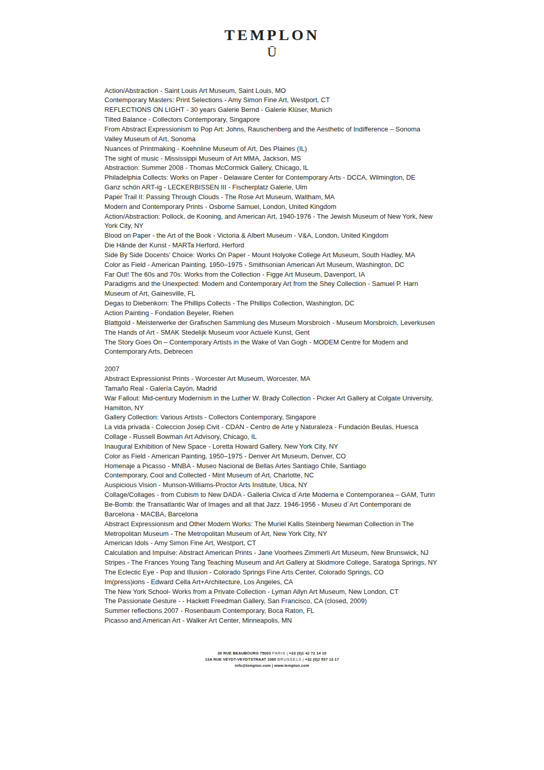TEMPLON
Ū
Action/Abstraction - Saint Louis Art Museum, Saint Louis, MO
Contemporary Masters: Print Selections - Amy Simon Fine Art, Westport, CT
REFLECTIONS ON LIGHT - 30 years Galerie Bernd - Galerie Klüser, Munich
Tilted Balance - Collectors Contemporary, Singapore
From Abstract Expressionism to Pop Art: Johns, Rauschenberg and the Aesthetic of Indifference – Sonoma Valley Museum of Art, Sonoma
Nuances of Printmaking - Koehnline Museum of Art, Des Plaines (IL)
The sight of music - Mississippi Museum of Art MMA, Jackson, MS
Abstraction: Summer 2008 - Thomas McCormick Gallery, Chicago, IL
Philadelphia Collects: Works on Paper - Delaware Center for Contemporary Arts - DCCA, Wilmington, DE
Ganz schön ART-ig - LECKERBISSEN III - Fischerplatz Galerie, Ulm
Paper Trail II: Passing Through Clouds - The Rose Art Museum, Waltham, MA
Modern and Contemporary Prints - Osborne Samuel, London, United Kingdom
Action/Abstraction: Pollock, de Kooning, and American Art, 1940-1976 - The Jewish Museum of New York, New York City, NY
Blood on Paper - the Art of the Book - Victoria & Albert Museum - V&A, London, United Kingdom
Die Hände der Kunst - MARTa Herford, Herford
Side By Side Docents’ Choice: Works On Paper - Mount Holyoke College Art Museum, South Hadley, MA
Color as Field - American Painting, 1950–1975 - Smithsonian American Art Museum, Washington, DC
Far Out! The 60s and 70s: Works from the Collection - Figge Art Museum, Davenport, IA
Paradigms and the Unexpected: Modern and Contemporary Art from the Shey Collection - Samuel P. Harn Museum of Art, Gainesville, FL
Degas to Diebenkorn: The Phillips Collects - The Phillips Collection, Washington, DC
Action Painting - Fondation Beyeler, Riehen
Blattgold - Meisterwerke der Grafischen Sammlung des Museum Morsbroich - Museum Morsbroich, Leverkusen
The Hands of Art - SMAK Stedelijk Museum voor Actuele Kunst, Gent
The Story Goes On – Contemporary Artists in the Wake of Van Gogh - MODEM Centre for Modern and Contemporary Arts, Debrecen
2007
Abstract Expressionist Prints - Worcester Art Museum, Worcester, MA
Tamaño Real - Galería Cayón, Madrid
War Fallout: Mid-century Modernism in the Luther W. Brady Collection - Picker Art Gallery at Colgate University, Hamilton, NY
Gallery Collection: Various Artists - Collectors Contemporary, Singapore
La vida privada - Coleccion Josep Civit - CDAN - Centro de Arte y Naturaleza - Fundación Beulas, Huesca
Collage - Russell Bowman Art Advisory, Chicago, IL
Inaugural Exhibition of New Space - Loretta Howard Gallery, New York City, NY
Color as Field - American Painting, 1950–1975 - Denver Art Museum, Denver, CO
Homenaje a Picasso - MNBA - Museo Nacional de Bellas Artes Santiago Chile, Santiago
Contemporary, Cool and Collected - Mint Museum of Art, Charlotte, NC
Auspicious Vision - Munson-Williams-Proctor Arts Institute, Utica, NY
Collage/Collages - from Cubism to New DADA - Galleria Civica d´Arte Moderna e Contemporanea – GAM, Turin
Be-Bomb: the Transatlantic War of Images and all that Jazz. 1946-1956 - Museu d´Art Contemporani de Barcelona - MACBA, Barcelona
Abstract Expressionism and Other Modern Works: The Muriel Kallis Steinberg Newman Collection in The Metropolitan Museum - The Metropolitan Museum of Art, New York City, NY
American Idols - Amy Simon Fine Art, Westport, CT
Calculation and Impulse: Abstract American Prints - Jane Voorhees Zimmerli Art Museum, New Brunswick, NJ
Stripes - The Frances Young Tang Teaching Museum and Art Gallery at Skidmore College, Saratoga Springs, NY
The Eclectic Eye - Pop and Illusion - Colorado Springs Fine Arts Center, Colorado Springs, CO
Im(press)ions - Edward Cella Art+Architecture, Los Angeles, CA
The New York School- Works from a Private Collection - Lyman Allyn Art Museum, New London, CT
The Passionate Gesture - - Hackett Freedman Gallery, San Francisco, CA (closed, 2009)
Summer reflections 2007 - Rosenbaum Contemporary, Boca Raton, FL
Picasso and American Art - Walker Art Center, Minneapolis, MN
30 RUE BEAUBOURG 75003 PARIS | +33 (0)1 42 72 14 10
13A RUE VEYDT-VEYDTSTRAAT 1060 BRUSSELS | +32 (0)2 537 13 17
info@templon.com | www.templon.com